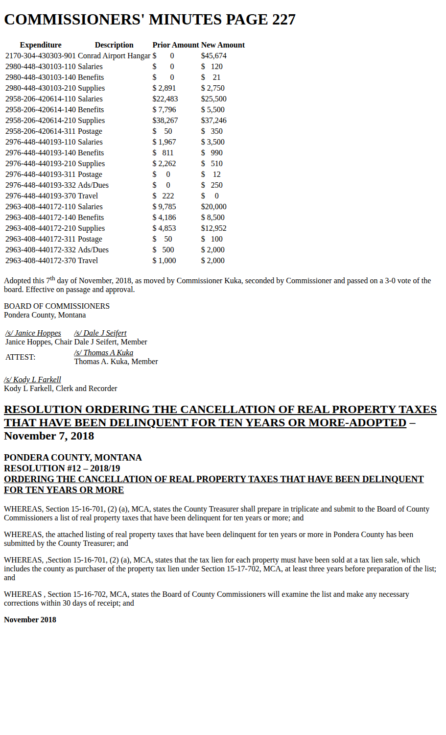COMMISSIONERS' MINUTES PAGE 227
| Expenditure | Description | Prior Amount | New Amount |
| --- | --- | --- | --- |
| 2170-304-430303-901 | Conrad Airport Hangar | $ 0 | $45,674 |
| 2980-448-430103-110 | Salaries | $ 0 | $ 120 |
| 2980-448-430103-140 | Benefits | $ 0 | $ 21 |
| 2980-448-430103-210 | Supplies | $ 2,891 | $ 2,750 |
| 2958-206-420614-110 | Salaries | $22,483 | $25,500 |
| 2958-206-420614-140 | Benefits | $ 7,796 | $ 5,500 |
| 2958-206-420614-210 | Supplies | $38,267 | $37,246 |
| 2958-206-420614-311 | Postage | $ 50 | $ 350 |
| 2976-448-440193-110 | Salaries | $ 1,967 | $ 3,500 |
| 2976-448-440193-140 | Benefits | $ 811 | $ 990 |
| 2976-448-440193-210 | Supplies | $ 2,262 | $ 510 |
| 2976-448-440193-311 | Postage | $ 0 | $ 12 |
| 2976-448-440193-332 | Ads/Dues | $ 0 | $ 250 |
| 2976-448-440193-370 | Travel | $ 222 | $ 0 |
| 2963-408-440172-110 | Salaries | $ 9,785 | $20,000 |
| 2963-408-440172-140 | Benefits | $ 4,186 | $ 8,500 |
| 2963-408-440172-210 | Supplies | $ 4,853 | $12,952 |
| 2963-408-440172-311 | Postage | $ 50 | $ 100 |
| 2963-408-440172-332 | Ads/Dues | $ 500 | $ 2,000 |
| 2963-408-440172-370 | Travel | $ 1,000 | $ 2,000 |
Adopted this 7th day of November, 2018, as moved by Commissioner Kuka, seconded by Commissioner and passed on a 3-0 vote of the board. Effective on passage and approval.
BOARD OF COMMISSIONERS
Pondera County, Montana
| /s/ Janice Hoppes Janice Hoppes, Chair | /s/ Dale J Seifert Dale J Seifert, Member |
| ATTEST: | /s/ Thomas A Kuka Thomas A. Kuka, Member |
/s/ Kody L Farkell
Kody L Farkell, Clerk and Recorder
RESOLUTION ORDERING THE CANCELLATION OF REAL PROPERTY TAXES THAT HAVE BEEN DELINQUENT FOR TEN YEARS OR MORE-ADOPTED – November 7, 2018
PONDERA COUNTY, MONTANA
RESOLUTION #12 – 2018/19
ORDERING THE CANCELLATION OF REAL PROPERTY TAXES THAT HAVE BEEN DELINQUENT FOR TEN YEARS OR MORE
WHEREAS, Section 15-16-701, (2) (a), MCA, states the County Treasurer shall prepare in triplicate and submit to the Board of County Commissioners a list of real property taxes that have been delinquent for ten years or more; and
WHEREAS, the attached listing of real property taxes that have been delinquent for ten years or more in Pondera County has been submitted by the County Treasurer; and
WHEREAS, ,Section 15-16-701, (2) (a), MCA, states that the tax lien for each property must have been sold at a tax lien sale, which includes the county as purchaser of the property tax lien under Section 15-17-702, MCA, at least three years before preparation of the list; and
WHEREAS , Section 15-16-702, MCA, states the Board of County Commissioners will examine the list and make any necessary corrections within 30 days of receipt; and
November 2018